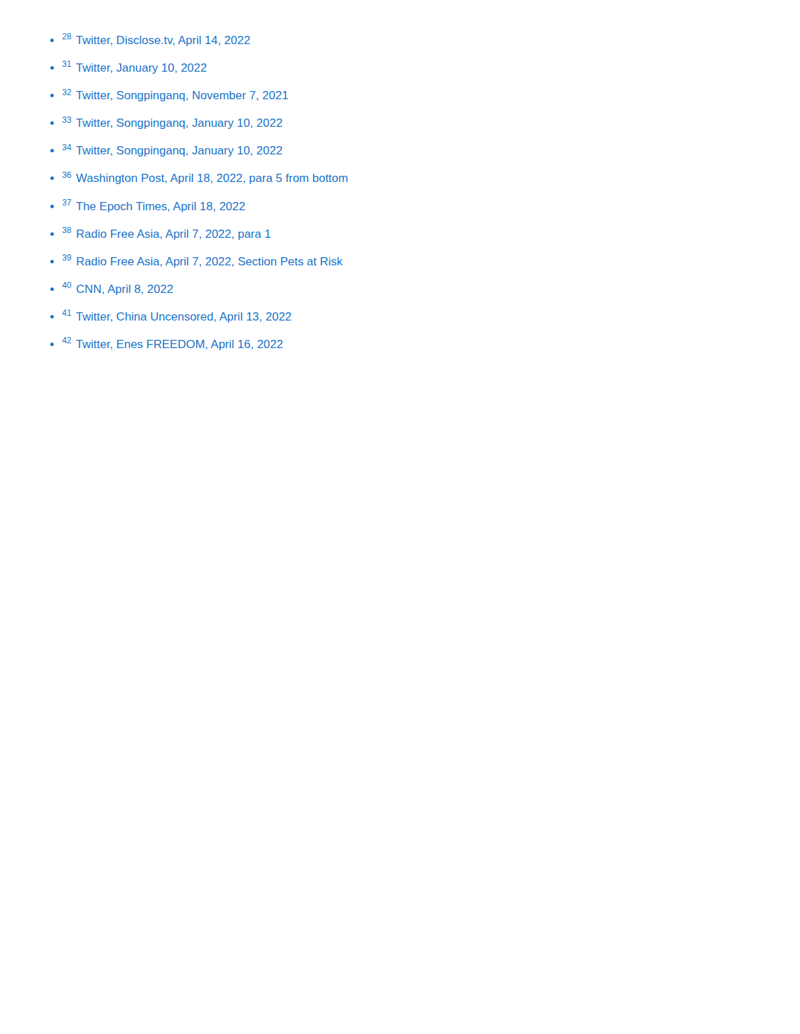28 Twitter, Disclose.tv, April 14, 2022
31 Twitter, January 10, 2022
32 Twitter, Songpinganq, November 7, 2021
33 Twitter, Songpinganq, January 10, 2022
34 Twitter, Songpinganq, January 10, 2022
36 Washington Post, April 18, 2022, para 5 from bottom
37 The Epoch Times, April 18, 2022
38 Radio Free Asia, April 7, 2022, para 1
39 Radio Free Asia, April 7, 2022, Section Pets at Risk
40 CNN, April 8, 2022
41 Twitter, China Uncensored, April 13, 2022
42 Twitter, Enes FREEDOM, April 16, 2022